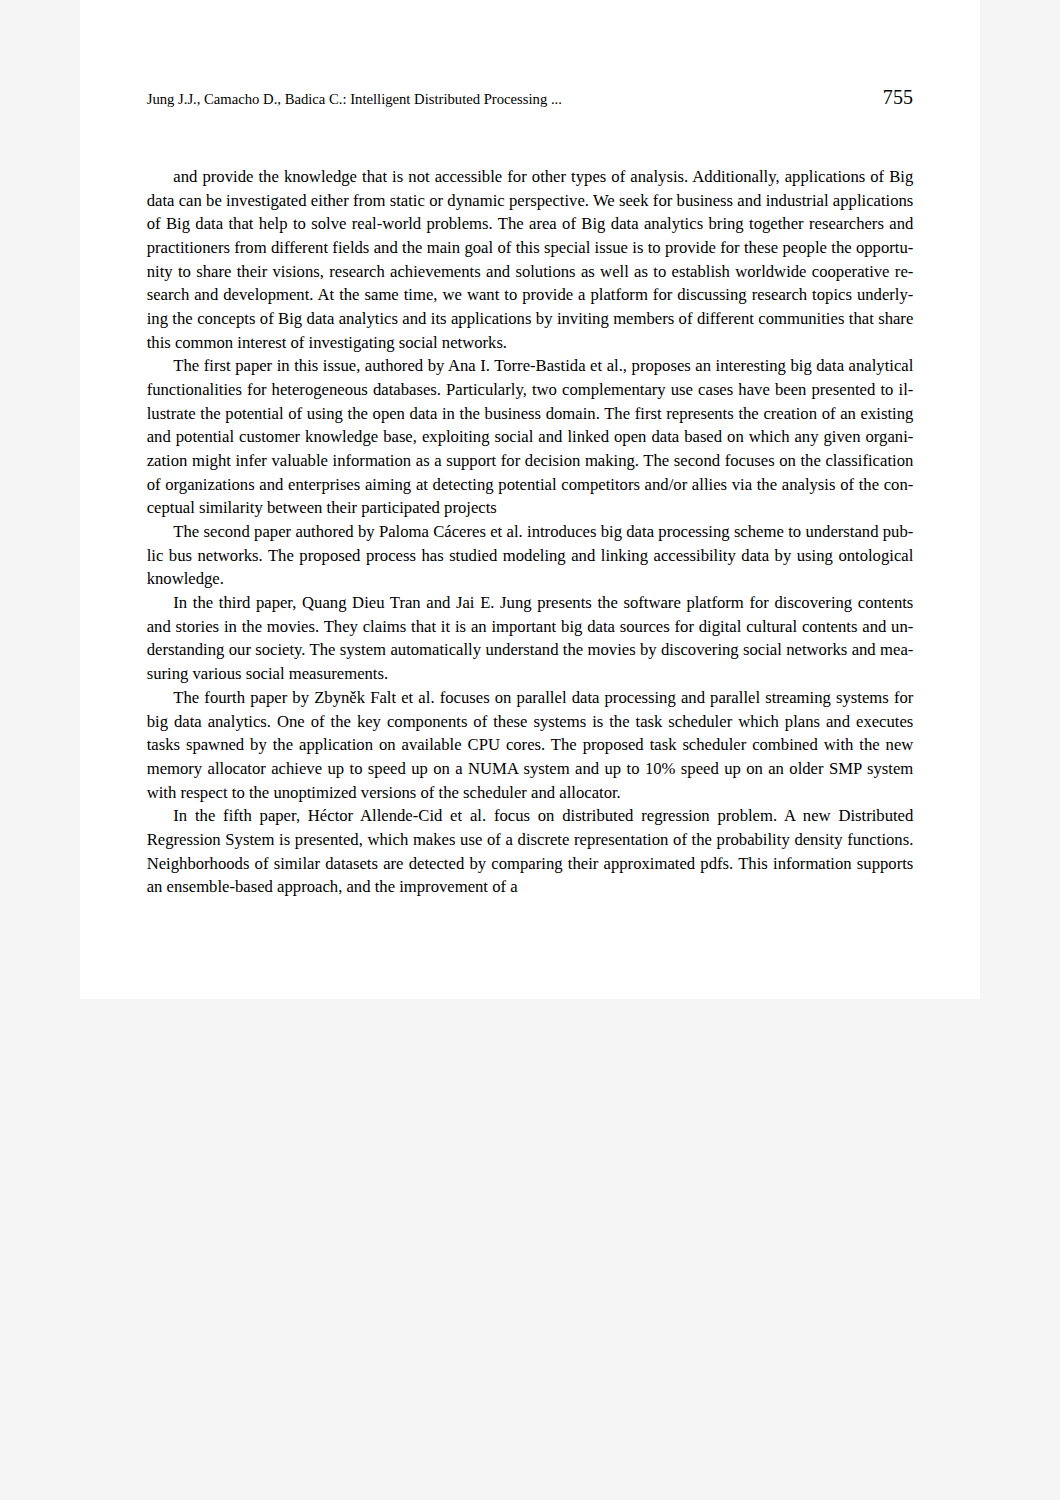Jung J.J., Camacho D., Badica C.: Intelligent Distributed Processing ... 755
and provide the knowledge that is not accessible for other types of analysis. Additionally, applications of Big data can be investigated either from static or dynamic perspective. We seek for business and industrial applications of Big data that help to solve real-world problems. The area of Big data analytics bring together researchers and practitioners from different fields and the main goal of this special issue is to provide for these people the opportunity to share their visions, research achievements and solutions as well as to establish worldwide cooperative research and development. At the same time, we want to provide a platform for discussing research topics underlying the concepts of Big data analytics and its applications by inviting members of different communities that share this common interest of investigating social networks.
The first paper in this issue, authored by Ana I. Torre-Bastida et al., proposes an interesting big data analytical functionalities for heterogeneous databases. Particularly, two complementary use cases have been presented to illustrate the potential of using the open data in the business domain. The first represents the creation of an existing and potential customer knowledge base, exploiting social and linked open data based on which any given organization might infer valuable information as a support for decision making. The second focuses on the classification of organizations and enterprises aiming at detecting potential competitors and/or allies via the analysis of the conceptual similarity between their participated projects
The second paper authored by Paloma Cáceres et al. introduces big data processing scheme to understand public bus networks. The proposed process has studied modeling and linking accessibility data by using ontological knowledge.
In the third paper, Quang Dieu Tran and Jai E. Jung presents the software platform for discovering contents and stories in the movies. They claims that it is an important big data sources for digital cultural contents and understanding our society. The system automatically understand the movies by discovering social networks and measuring various social measurements.
The fourth paper by Zbyněk Falt et al. focuses on parallel data processing and parallel streaming systems for big data analytics. One of the key components of these systems is the task scheduler which plans and executes tasks spawned by the application on available CPU cores. The proposed task scheduler combined with the new memory allocator achieve up to speed up on a NUMA system and up to 10% speed up on an older SMP system with respect to the unoptimized versions of the scheduler and allocator.
In the fifth paper, Héctor Allende-Cid et al. focus on distributed regression problem. A new Distributed Regression System is presented, which makes use of a discrete representation of the probability density functions. Neighborhoods of similar datasets are detected by comparing their approximated pdfs. This information supports an ensemble-based approach, and the improvement of a